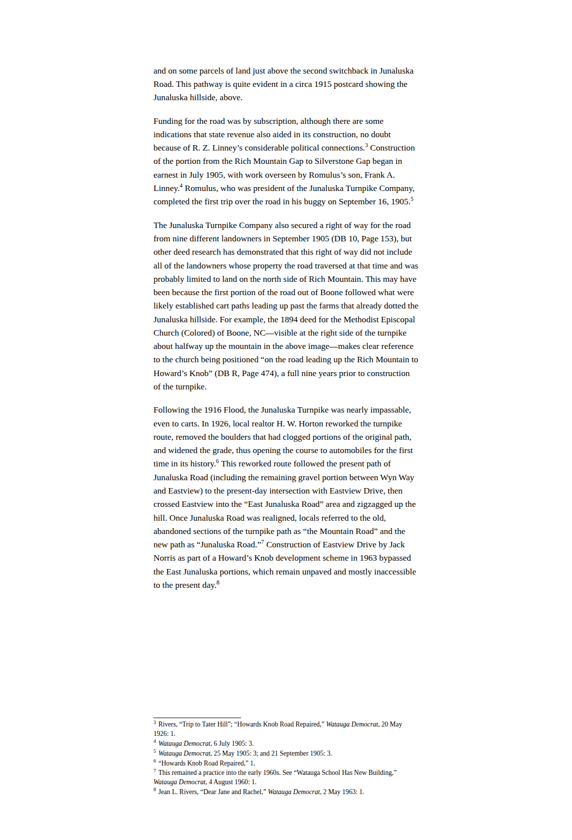and on some parcels of land just above the second switchback in Junaluska Road. This pathway is quite evident in a circa 1915 postcard showing the Junaluska hillside, above.
Funding for the road was by subscription, although there are some indications that state revenue also aided in its construction, no doubt because of R. Z. Linney’s considerable political connections.3 Construction of the portion from the Rich Mountain Gap to Silverstone Gap began in earnest in July 1905, with work overseen by Romulus’s son, Frank A. Linney.4 Romulus, who was president of the Junaluska Turnpike Company, completed the first trip over the road in his buggy on September 16, 1905.5
The Junaluska Turnpike Company also secured a right of way for the road from nine different landowners in September 1905 (DB 10, Page 153), but other deed research has demonstrated that this right of way did not include all of the landowners whose property the road traversed at that time and was probably limited to land on the north side of Rich Mountain. This may have been because the first portion of the road out of Boone followed what were likely established cart paths leading up past the farms that already dotted the Junaluska hillside. For example, the 1894 deed for the Methodist Episcopal Church (Colored) of Boone, NC—visible at the right side of the turnpike about halfway up the mountain in the above image—makes clear reference to the church being positioned “on the road leading up the Rich Mountain to Howard’s Knob” (DB R, Page 474), a full nine years prior to construction of the turnpike.
Following the 1916 Flood, the Junaluska Turnpike was nearly impassable, even to carts. In 1926, local realtor H. W. Horton reworked the turnpike route, removed the boulders that had clogged portions of the original path, and widened the grade, thus opening the course to automobiles for the first time in its history.6 This reworked route followed the present path of Junaluska Road (including the remaining gravel portion between Wyn Way and Eastview) to the present-day intersection with Eastview Drive, then crossed Eastview into the “East Junaluska Road” area and zigzagged up the hill. Once Junaluska Road was realigned, locals referred to the old, abandoned sections of the turnpike path as “the Mountain Road” and the new path as “Junaluska Road.”7 Construction of Eastview Drive by Jack Norris as part of a Howard’s Knob development scheme in 1963 bypassed the East Junaluska portions, which remain unpaved and mostly inaccessible to the present day.8
3 Rivers, “Trip to Tater Hill”; “Howards Knob Road Repaired,” Watauga Democrat, 20 May 1926: 1.
4 Watauga Democrat, 6 July 1905: 3.
5 Watauga Democrat, 25 May 1905: 3; and 21 September 1905: 3.
6 “Howards Knob Road Repaired,” 1.
7 This remained a practice into the early 1960s. See “Watauga School Has New Building,” Watauga Democrat, 4 August 1960: 1.
8 Jean L. Rivers, “Dear Jane and Rachel,” Watauga Democrat, 2 May 1963: 1.